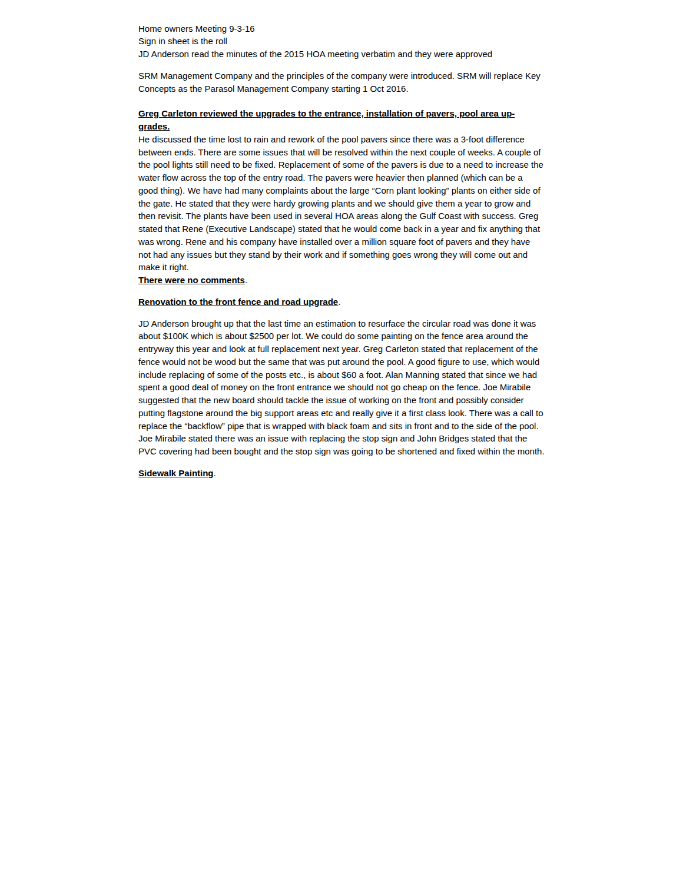Home owners Meeting 9-3-16
Sign in sheet is the roll
JD Anderson read the minutes of the 2015 HOA meeting verbatim and they were approved
SRM Management Company and the principles of the company were introduced. SRM will replace Key Concepts as the Parasol Management Company starting 1 Oct 2016.
Greg Carleton reviewed the upgrades to the entrance, installation of pavers, pool area up-grades.
He discussed the time lost to rain and rework of the pool pavers since there was a 3-foot difference between ends. There are some issues that will be resolved within the next couple of weeks. A couple of the pool lights still need to be fixed. Replacement of some of the pavers is due to a need to increase the water flow across the top of the entry road. The pavers were heavier then planned (which can be a good thing). We have had many complaints about the large “Corn plant looking” plants on either side of the gate. He stated that they were hardy growing plants and we should give them a year to grow and then revisit. The plants have been used in several HOA areas along the Gulf Coast with success. Greg stated that Rene (Executive Landscape) stated that he would come back in a year and fix anything that was wrong. Rene and his company have installed over a million square foot of pavers and they have not had any issues but they stand by their work and if something goes wrong they will come out and make it right.
There were no comments.
Renovation to the front fence and road upgrade.
JD Anderson brought up that the last time an estimation to resurface the circular road was done it was about $100K which is about $2500 per lot. We could do some painting on the fence area around the entryway this year and look at full replacement next year. Greg Carleton stated that replacement of the fence would not be wood but the same that was put around the pool. A good figure to use, which would include replacing of some of the posts etc., is about $60 a foot. Alan Manning stated that since we had spent a good deal of money on the front entrance we should not go cheap on the fence. Joe Mirabile suggested that the new board should tackle the issue of working on the front and possibly consider putting flagstone around the big support areas etc and really give it a first class look. There was a call to replace the “backflow” pipe that is wrapped with black foam and sits in front and to the side of the pool. Joe Mirabile stated there was an issue with replacing the stop sign and John Bridges stated that the PVC covering had been bought and the stop sign was going to be shortened and fixed within the month.
Sidewalk Painting.